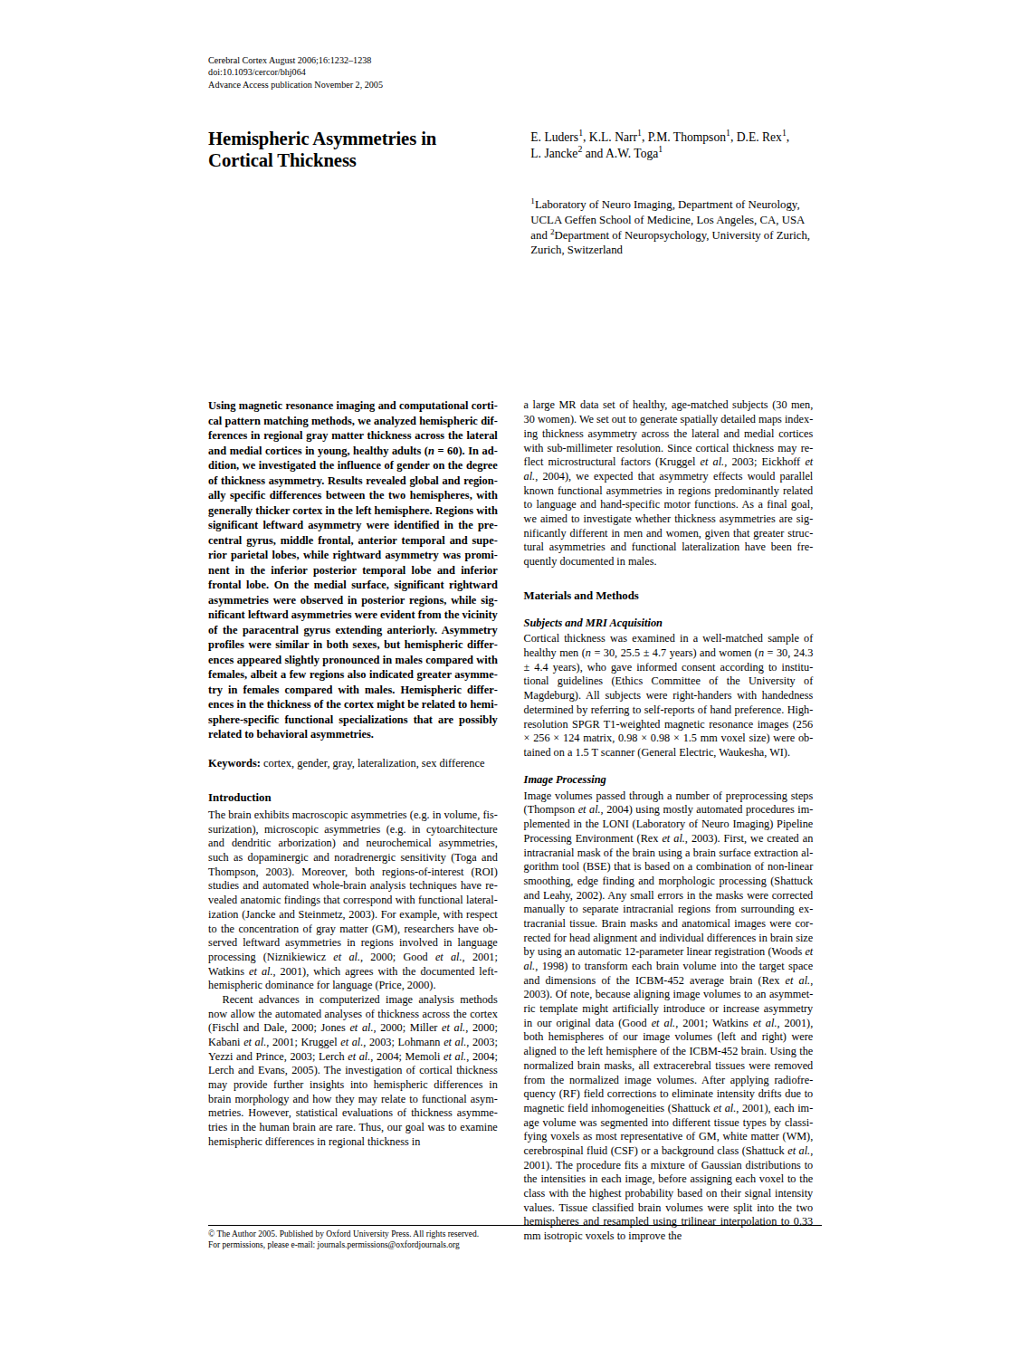Cerebral Cortex August 2006;16:1232–1238
doi:10.1093/cercor/bhj064
Advance Access publication November 2, 2005
Hemispheric Asymmetries in Cortical Thickness
E. Luders1, K.L. Narr1, P.M. Thompson1, D.E. Rex1,
L. Jancke2 and A.W. Toga1
1Laboratory of Neuro Imaging, Department of Neurology, UCLA Geffen School of Medicine, Los Angeles, CA, USA and 2Department of Neuropsychology, University of Zurich, Zurich, Switzerland
Using magnetic resonance imaging and computational cortical pattern matching methods, we analyzed hemispheric differences in regional gray matter thickness across the lateral and medial cortices in young, healthy adults (n = 60). In addition, we investigated the influence of gender on the degree of thickness asymmetry. Results revealed global and regionally specific differences between the two hemispheres, with generally thicker cortex in the left hemisphere. Regions with significant leftward asymmetry were identified in the precentral gyrus, middle frontal, anterior temporal and superior parietal lobes, while rightward asymmetry was prominent in the inferior posterior temporal lobe and inferior frontal lobe. On the medial surface, significant rightward asymmetries were observed in posterior regions, while significant leftward asymmetries were evident from the vicinity of the paracentral gyrus extending anteriorly. Asymmetry profiles were similar in both sexes, but hemispheric differences appeared slightly pronounced in males compared with females, albeit a few regions also indicated greater asymmetry in females compared with males. Hemispheric differences in the thickness of the cortex might be related to hemisphere-specific functional specializations that are possibly related to behavioral asymmetries.
Keywords: cortex, gender, gray, lateralization, sex difference
Introduction
The brain exhibits macroscopic asymmetries (e.g. in volume, fissurization), microscopic asymmetries (e.g. in cytoarchitecture and dendritic arborization) and neurochemical asymmetries, such as dopaminergic and noradrenergic sensitivity (Toga and Thompson, 2003). Moreover, both regions-of-interest (ROI) studies and automated whole-brain analysis techniques have revealed anatomic findings that correspond with functional lateralization (Jancke and Steinmetz, 2003). For example, with respect to the concentration of gray matter (GM), researchers have observed leftward asymmetries in regions involved in language processing (Niznikiewicz et al., 2000; Good et al., 2001; Watkins et al., 2001), which agrees with the documented left-hemispheric dominance for language (Price, 2000).
Recent advances in computerized image analysis methods now allow the automated analyses of thickness across the cortex (Fischl and Dale, 2000; Jones et al., 2000; Miller et al., 2000; Kabani et al., 2001; Kruggel et al., 2003; Lohmann et al., 2003; Yezzi and Prince, 2003; Lerch et al., 2004; Memoli et al., 2004; Lerch and Evans, 2005). The investigation of cortical thickness may provide further insights into hemispheric differences in brain morphology and how they may relate to functional asymmetries. However, statistical evaluations of thickness asymmetries in the human brain are rare. Thus, our goal was to examine hemispheric differences in regional thickness in
a large MR data set of healthy, age-matched subjects (30 men, 30 women). We set out to generate spatially detailed maps indexing thickness asymmetry across the lateral and medial cortices with sub-millimeter resolution. Since cortical thickness may reflect microstructural factors (Kruggel et al., 2003; Eickhoff et al., 2004), we expected that asymmetry effects would parallel known functional asymmetries in regions predominantly related to language and hand-specific motor functions. As a final goal, we aimed to investigate whether thickness asymmetries are significantly different in men and women, given that greater structural asymmetries and functional lateralization have been frequently documented in males.
Materials and Methods
Subjects and MRI Acquisition
Cortical thickness was examined in a well-matched sample of healthy men (n = 30, 25.5 ± 4.7 years) and women (n = 30, 24.3 ± 4.4 years), who gave informed consent according to institutional guidelines (Ethics Committee of the University of Magdeburg). All subjects were right-handers with handedness determined by referring to self-reports of hand preference. High-resolution SPGR T1-weighted magnetic resonance images (256 × 256 × 124 matrix, 0.98 × 0.98 × 1.5 mm voxel size) were obtained on a 1.5 T scanner (General Electric, Waukesha, WI).
Image Processing
Image volumes passed through a number of preprocessing steps (Thompson et al., 2004) using mostly automated procedures implemented in the LONI (Laboratory of Neuro Imaging) Pipeline Processing Environment (Rex et al., 2003). First, we created an intracranial mask of the brain using a brain surface extraction algorithm tool (BSE) that is based on a combination of non-linear smoothing, edge finding and morphologic processing (Shattuck and Leahy, 2002). Any small errors in the masks were corrected manually to separate intracranial regions from surrounding extracranial tissue. Brain masks and anatomical images were corrected for head alignment and individual differences in brain size by using an automatic 12-parameter linear registration (Woods et al., 1998) to transform each brain volume into the target space and dimensions of the ICBM-452 average brain (Rex et al., 2003). Of note, because aligning image volumes to an asymmetric template might artificially introduce or increase asymmetry in our original data (Good et al., 2001; Watkins et al., 2001), both hemispheres of our image volumes (left and right) were aligned to the left hemisphere of the ICBM-452 brain. Using the normalized brain masks, all extracerebral tissues were removed from the normalized image volumes. After applying radiofrequency (RF) field corrections to eliminate intensity drifts due to magnetic field inhomogeneities (Shattuck et al., 2001), each image volume was segmented into different tissue types by classifying voxels as most representative of GM, white matter (WM), cerebrospinal fluid (CSF) or a background class (Shattuck et al., 2001). The procedure fits a mixture of Gaussian distributions to the intensities in each image, before assigning each voxel to the class with the highest probability based on their signal intensity values. Tissue classified brain volumes were split into the two hemispheres and resampled using trilinear interpolation to 0.33 mm isotropic voxels to improve the
© The Author 2005. Published by Oxford University Press. All rights reserved.
For permissions, please e-mail: journals.permissions@oxfordjournals.org